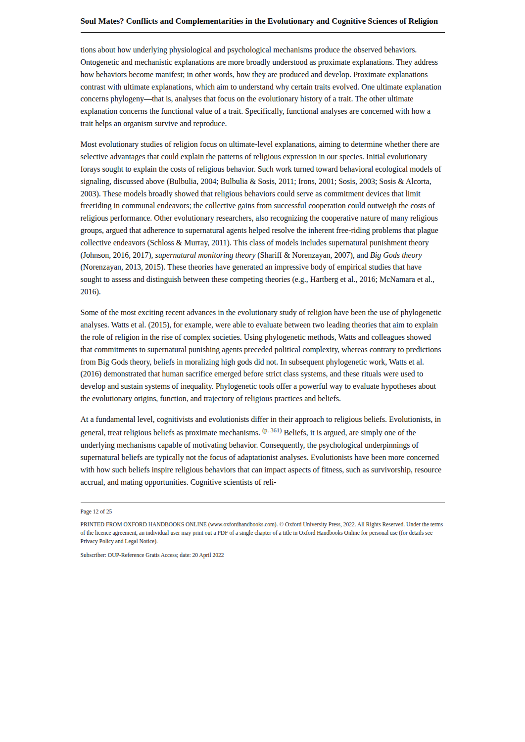Soul Mates? Conflicts and Complementarities in the Evolutionary and Cognitive Sciences of Religion
tions about how underlying physiological and psychological mechanisms produce the observed behaviors. Ontogenetic and mechanistic explanations are more broadly understood as proximate explanations. They address how behaviors become manifest; in other words, how they are produced and develop. Proximate explanations contrast with ultimate explanations, which aim to understand why certain traits evolved. One ultimate explanation concerns phylogeny—that is, analyses that focus on the evolutionary history of a trait. The other ultimate explanation concerns the functional value of a trait. Specifically, functional analyses are concerned with how a trait helps an organism survive and reproduce.
Most evolutionary studies of religion focus on ultimate-level explanations, aiming to determine whether there are selective advantages that could explain the patterns of religious expression in our species. Initial evolutionary forays sought to explain the costs of religious behavior. Such work turned toward behavioral ecological models of signaling, discussed above (Bulbulia, 2004; Bulbulia & Sosis, 2011; Irons, 2001; Sosis, 2003; Sosis & Alcorta, 2003). These models broadly showed that religious behaviors could serve as commitment devices that limit freeriding in communal endeavors; the collective gains from successful cooperation could outweigh the costs of religious performance. Other evolutionary researchers, also recognizing the cooperative nature of many religious groups, argued that adherence to supernatural agents helped resolve the inherent free-riding problems that plague collective endeavors (Schloss & Murray, 2011). This class of models includes supernatural punishment theory (Johnson, 2016, 2017), supernatural monitoring theory (Shariff & Norenzayan, 2007), and Big Gods theory (Norenzayan, 2013, 2015). These theories have generated an impressive body of empirical studies that have sought to assess and distinguish between these competing theories (e.g., Hartberg et al., 2016; McNamara et al., 2016).
Some of the most exciting recent advances in the evolutionary study of religion have been the use of phylogenetic analyses. Watts et al. (2015), for example, were able to evaluate between two leading theories that aim to explain the role of religion in the rise of complex societies. Using phylogenetic methods, Watts and colleagues showed that commitments to supernatural punishing agents preceded political complexity, whereas contrary to predictions from Big Gods theory, beliefs in moralizing high gods did not. In subsequent phylogenetic work, Watts et al. (2016) demonstrated that human sacrifice emerged before strict class systems, and these rituals were used to develop and sustain systems of inequality. Phylogenetic tools offer a powerful way to evaluate hypotheses about the evolutionary origins, function, and trajectory of religious practices and beliefs.
At a fundamental level, cognitivists and evolutionists differ in their approach to religious beliefs. Evolutionists, in general, treat religious beliefs as proximate mechanisms. (p. 361) Beliefs, it is argued, are simply one of the underlying mechanisms capable of motivating behavior. Consequently, the psychological underpinnings of supernatural beliefs are typically not the focus of adaptationist analyses. Evolutionists have been more concerned with how such beliefs inspire religious behaviors that can impact aspects of fitness, such as survivorship, resource accrual, and mating opportunities. Cognitive scientists of reli-
Page 12 of 25
PRINTED FROM OXFORD HANDBOOKS ONLINE (www.oxfordhandbooks.com). © Oxford University Press, 2022. All Rights Reserved. Under the terms of the licence agreement, an individual user may print out a PDF of a single chapter of a title in Oxford Handbooks Online for personal use (for details see Privacy Policy and Legal Notice).
Subscriber: OUP-Reference Gratis Access; date: 20 April 2022